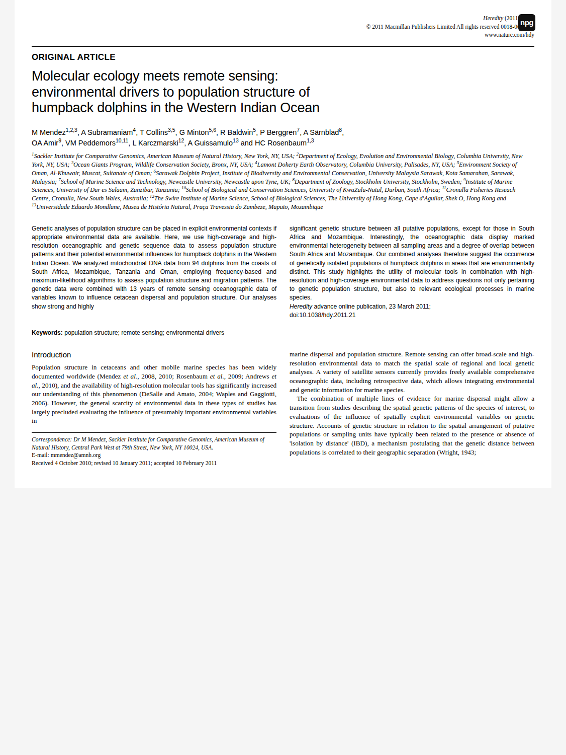npg
Heredity (2011), 1–13 © 2011 Macmillan Publishers Limited All rights reserved 0018-067X/11 www.nature.com/hdy
ORIGINAL ARTICLE
Molecular ecology meets remote sensing:
environmental drivers to population structure of
humpback dolphins in the Western Indian Ocean
M Mendez1,2,3, A Subramaniam4, T Collins3,5, G Minton5,6, R Baldwin5, P Berggren7, A Särnblad8,
OA Amir9, VM Peddemors10,11, L Karczmarski12, A Guissamulo13 and HC Rosenbaum1,3
1Sackler Institute for Comparative Genomics, American Museum of Natural History, New York, NY, USA; 2Department of Ecology, Evolution and Environmental Biology, Columbia University, New York, NY, USA; 3Ocean Giants Program, Wildlife Conservation Society, Bronx, NY, USA; 4Lamont Doherty Earth Observatory, Columbia University, Palisades, NY, USA; 5Environment Society of Oman, Al-Khuwair, Muscat, Sultanate of Oman; 6Sarawak Dolphin Project, Institute of Biodiversity and Environmental Conservation, University Malaysia Sarawak, Kota Samarahan, Sarawak, Malaysia; 7School of Marine Science and Technology, Newcastle University, Newcastle upon Tyne, UK; 8Department of Zoology, Stockholm University, Stockholm, Sweden; 9Institute of Marine Sciences, University of Dar es Salaam, Zanzibar, Tanzania; 10School of Biological and Conservation Sciences, University of KwaZulu-Natal, Durban, South Africa; 11Cronulla Fisheries Reseach Centre, Cronulla, New South Wales, Australia; 12The Swire Institute of Marine Science, School of Biological Sciences, The University of Hong Kong, Cape d'Aguilar, Shek O, Hong Kong and 13Universidade Eduardo Mondlane, Museu de História Natural, Praça Travessia do Zambeze, Maputo, Mozambique
Genetic analyses of population structure can be placed in explicit environmental contexts if appropriate environmental data are available. Here, we use high-coverage and high-resolution oceanographic and genetic sequence data to assess population structure patterns and their potential environmental influences for humpback dolphins in the Western Indian Ocean. We analyzed mitochondrial DNA data from 94 dolphins from the coasts of South Africa, Mozambique, Tanzania and Oman, employing frequency-based and maximum-likelihood algorithms to assess population structure and migration patterns. The genetic data were combined with 13 years of remote sensing oceanographic data of variables known to influence cetacean dispersal and population structure. Our analyses show strong and highly
significant genetic structure between all putative populations, except for those in South Africa and Mozambique. Interestingly, the oceanographic data display marked environmental heterogeneity between all sampling areas and a degree of overlap between South Africa and Mozambique. Our combined analyses therefore suggest the occurrence of genetically isolated populations of humpback dolphins in areas that are environmentally distinct. This study highlights the utility of molecular tools in combination with high-resolution and high-coverage environmental data to address questions not only pertaining to genetic population structure, but also to relevant ecological processes in marine species.
Heredity advance online publication, 23 March 2011;
doi:10.1038/hdy.2011.21
Keywords: population structure; remote sensing; environmental drivers
Introduction
Population structure in cetaceans and other mobile marine species has been widely documented worldwide (Mendez et al., 2008, 2010; Rosenbaum et al., 2009; Andrews et al., 2010), and the availability of high-resolution molecular tools has significantly increased our understanding of this phenomenon (DeSalle and Amato, 2004; Waples and Gaggiotti, 2006). However, the general scarcity of environmental data in these types of studies has largely precluded evaluating the influence of presumably important environmental variables in
Correspondence: Dr M Mendez, Sackler Institute for Comparative Genomics, American Museum of Natural History, Central Park West at 79th Street, New York, NY 10024, USA.
E-mail: mmendez@amnh.org
Received 4 October 2010; revised 10 January 2011; accepted 10 February 2011
marine dispersal and population structure. Remote sensing can offer broad-scale and high-resolution environmental data to match the spatial scale of regional and local genetic analyses. A variety of satellite sensors currently provides freely available comprehensive oceanographic data, including retrospective data, which allows integrating environmental and genetic information for marine species.
The combination of multiple lines of evidence for marine dispersal might allow a transition from studies describing the spatial genetic patterns of the species of interest, to evaluations of the influence of spatially explicit environmental variables on genetic structure. Accounts of genetic structure in relation to the spatial arrangement of putative populations or sampling units have typically been related to the presence or absence of 'isolation by distance' (IBD), a mechanism postulating that the genetic distance between populations is correlated to their geographic separation (Wright, 1943;